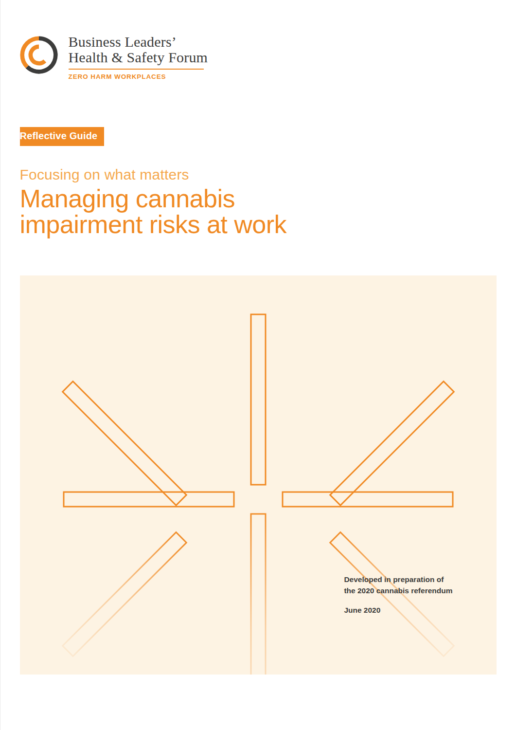Business Leaders' Health & Safety Forum logo
Business Leaders’ Health & Safety Forum
ZERO HARM WORKPLACES
Reflective Guide
Focusing on what matters
Managing cannabis
impairment risks at work
Developed in preparation of
the 2020 cannabis referendum
June 2020